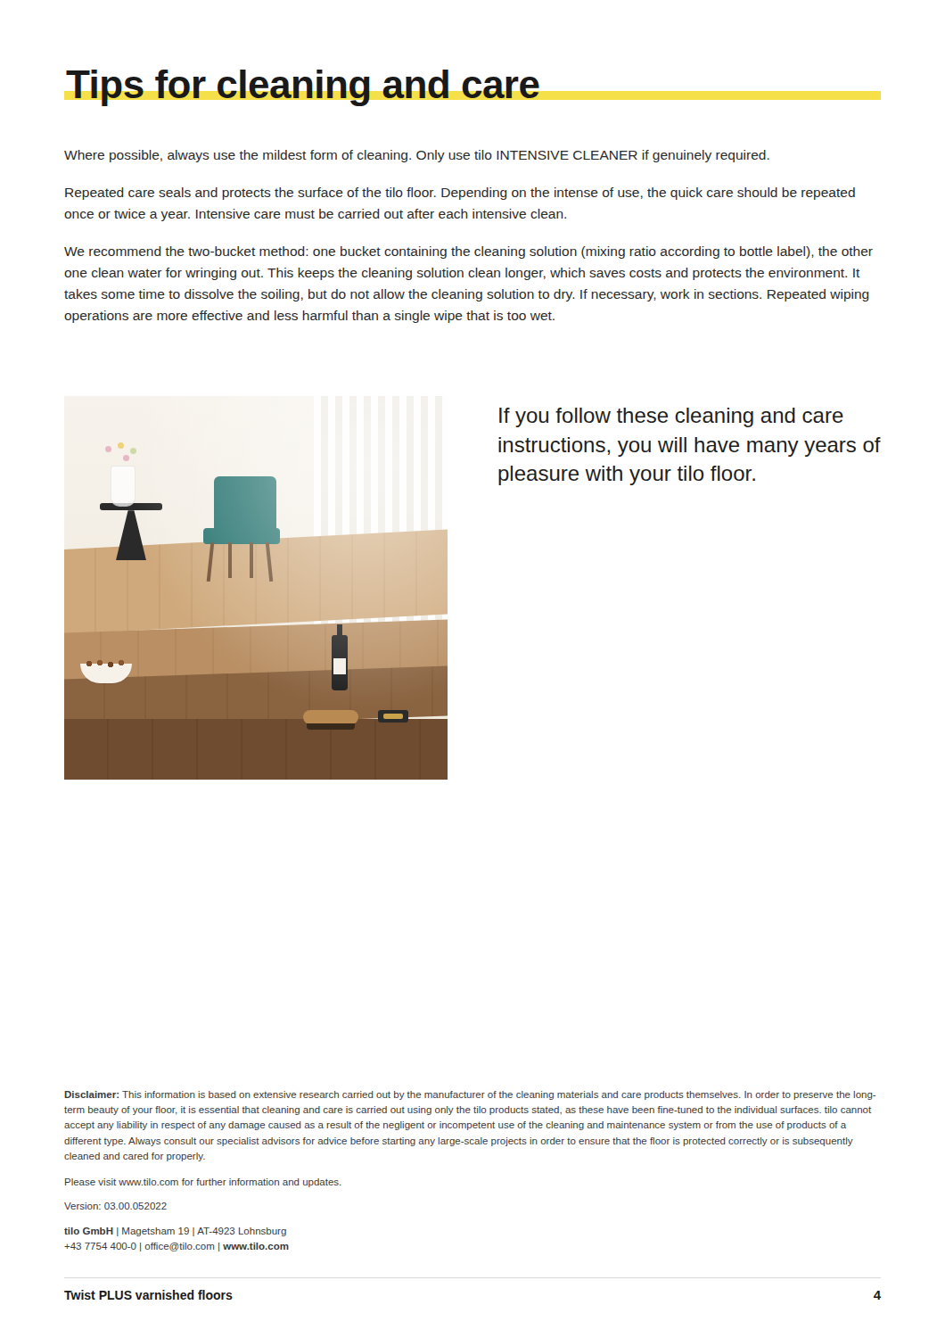Tips for cleaning and care
Where possible, always use the mildest form of cleaning. Only use tilo INTENSIVE CLEANER if genuinely required.
Repeated care seals and protects the surface of the tilo floor. Depending on the intense of use, the quick care should be repeated once or twice a year. Intensive care must be carried out after each intensive clean.
We recommend the two-bucket method: one bucket containing the cleaning solution (mixing ratio according to bottle label), the other one clean water for wringing out. This keeps the cleaning solution clean longer, which saves costs and protects the environment. It takes some time to dissolve the soiling, but do not allow the cleaning solution to dry. If necessary, work in sections. Repeated wiping operations are more effective and less harmful than a single wipe that is too wet.
If you follow these cleaning and care instructions, you will have many years of pleasure with your tilo floor.
Disclaimer: This information is based on extensive research carried out by the manufacturer of the cleaning materials and care products themselves. In order to preserve the long-term beauty of your floor, it is essential that cleaning and care is carried out using only the tilo products stated, as these have been fine-tuned to the individual surfaces. tilo cannot accept any liability in respect of any damage caused as a result of the negligent or incompetent use of the cleaning and maintenance system or from the use of products of a different type. Always consult our specialist advisors for advice before starting any large-scale projects in order to ensure that the floor is protected correctly or is subsequently cleaned and cared for properly.
Please visit www.tilo.com for further information and updates.
Version: 03.00.052022
tilo GmbH | Magetsham 19 | AT-4923 Lohnsburg
+43 7754 400-0 | office@tilo.com | www.tilo.com
Twist PLUS varnished floors
4